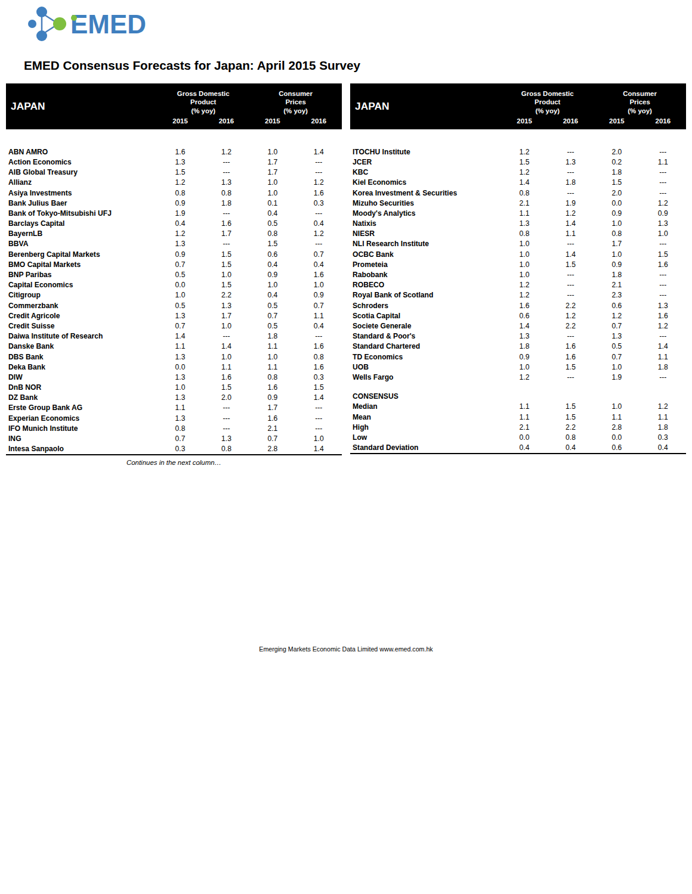EMED
EMED Consensus Forecasts for Japan: April 2015 Survey
| JAPAN | Gross Domestic Product (% yoy) | Consumer Prices (% yoy) |
| --- | --- | --- |
| 2015 | 2016 | 2015 | 2016 |
| ABN AMRO | 1.6 | 1.2 | 1.0 | 1.4 |
| Action Economics | 1.3 | --- | 1.7 | --- |
| AIB Global Treasury | 1.5 | --- | 1.7 | --- |
| Allianz | 1.2 | 1.3 | 1.0 | 1.2 |
| Asiya Investments | 0.8 | 0.8 | 1.0 | 1.6 |
| Bank Julius Baer | 0.9 | 1.8 | 0.1 | 0.3 |
| Bank of Tokyo-Mitsubishi UFJ | 1.9 | --- | 0.4 | --- |
| Barclays Capital | 0.4 | 1.6 | 0.5 | 0.4 |
| BayernLB | 1.2 | 1.7 | 0.8 | 1.2 |
| BBVA | 1.3 | --- | 1.5 | --- |
| Berenberg Capital Markets | 0.9 | 1.5 | 0.6 | 0.7 |
| BMO Capital Markets | 0.7 | 1.5 | 0.4 | 0.4 |
| BNP Paribas | 0.5 | 1.0 | 0.9 | 1.6 |
| Capital Economics | 0.0 | 1.5 | 1.0 | 1.0 |
| Citigroup | 1.0 | 2.2 | 0.4 | 0.9 |
| Commerzbank | 0.5 | 1.3 | 0.5 | 0.7 |
| Credit Agricole | 1.3 | 1.7 | 0.7 | 1.1 |
| Credit Suisse | 0.7 | 1.0 | 0.5 | 0.4 |
| Daiwa Institute of Research | 1.4 | --- | 1.8 | --- |
| Danske Bank | 1.1 | 1.4 | 1.1 | 1.6 |
| DBS Bank | 1.3 | 1.0 | 1.0 | 0.8 |
| Deka Bank | 0.0 | 1.1 | 1.1 | 1.6 |
| DIW | 1.3 | 1.6 | 0.8 | 0.3 |
| DnB NOR | 1.0 | 1.5 | 1.6 | 1.5 |
| DZ Bank | 1.3 | 2.0 | 0.9 | 1.4 |
| Erste Group Bank AG | 1.1 | --- | 1.7 | --- |
| Experian Economics | 1.3 | --- | 1.6 | --- |
| IFO Munich Institute | 0.8 | --- | 2.1 | --- |
| ING | 0.7 | 1.3 | 0.7 | 1.0 |
| Intesa Sanpaolo | 0.3 | 0.8 | 2.8 | 1.4 |
| Continues in the next column… |
| JAPAN | Gross Domestic Product (% yoy) | Consumer Prices (% yoy) |
| --- | --- | --- |
| 2015 | 2016 | 2015 | 2016 |
| ITOCHU Institute | 1.2 | --- | 2.0 | --- |
| JCER | 1.5 | 1.3 | 0.2 | 1.1 |
| KBC | 1.2 | --- | 1.8 | --- |
| Kiel Economics | 1.4 | 1.8 | 1.5 | --- |
| Korea Investment & Securities | 0.8 | --- | 2.0 | --- |
| Mizuho Securities | 2.1 | 1.9 | 0.0 | 1.2 |
| Moody's Analytics | 1.1 | 1.2 | 0.9 | 0.9 |
| Natixis | 1.3 | 1.4 | 1.0 | 1.3 |
| NIESR | 0.8 | 1.1 | 0.8 | 1.0 |
| NLI Research Institute | 1.0 | --- | 1.7 | --- |
| OCBC Bank | 1.0 | 1.4 | 1.0 | 1.5 |
| Prometeia | 1.0 | 1.5 | 0.9 | 1.6 |
| Rabobank | 1.0 | --- | 1.8 | --- |
| ROBECO | 1.2 | --- | 2.1 | --- |
| Royal Bank of Scotland | 1.2 | --- | 2.3 | --- |
| Schroders | 1.6 | 2.2 | 0.6 | 1.3 |
| Scotia Capital | 0.6 | 1.2 | 1.2 | 1.6 |
| Societe Generale | 1.4 | 2.2 | 0.7 | 1.2 |
| Standard & Poor's | 1.3 | --- | 1.3 | --- |
| Standard Chartered | 1.8 | 1.6 | 0.5 | 1.4 |
| TD Economics | 0.9 | 1.6 | 0.7 | 1.1 |
| UOB | 1.0 | 1.5 | 1.0 | 1.8 |
| Wells Fargo | 1.2 | --- | 1.9 | --- |
| CONSENSUS | | | | |
| Median | 1.1 | 1.5 | 1.0 | 1.2 |
| Mean | 1.1 | 1.5 | 1.1 | 1.1 |
| High | 2.1 | 2.2 | 2.8 | 1.8 |
| Low | 0.0 | 0.8 | 0.0 | 0.3 |
| Standard Deviation | 0.4 | 0.4 | 0.6 | 0.4 |
Emerging Markets Economic Data Limited www.emed.com.hk